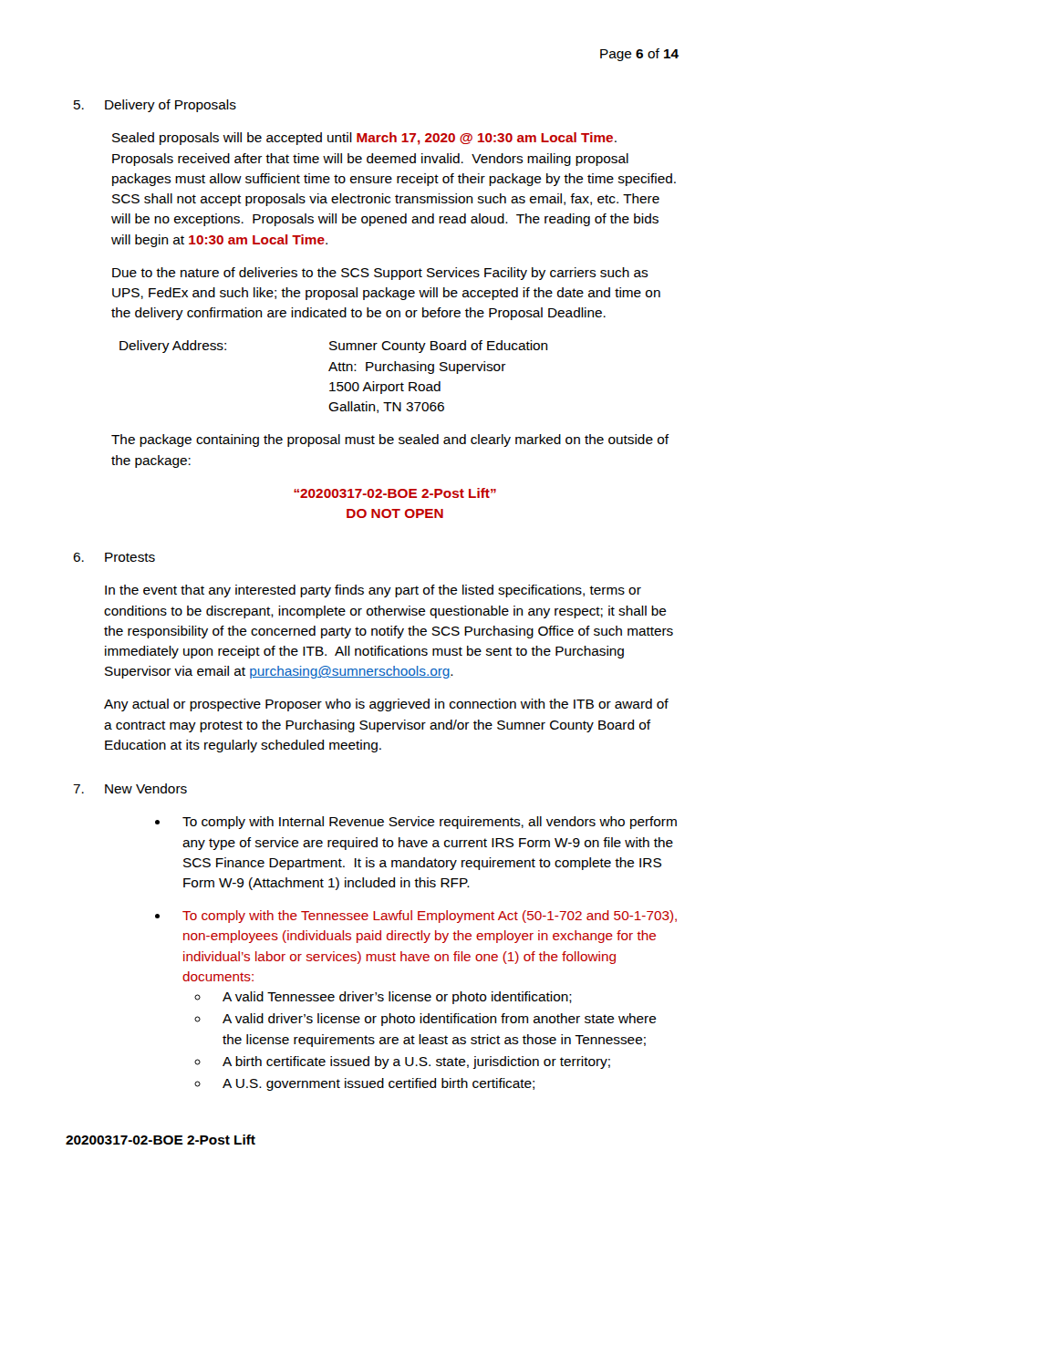Page 6 of 14
Delivery of Proposals
Sealed proposals will be accepted until March 17, 2020 @ 10:30 am Local Time. Proposals received after that time will be deemed invalid. Vendors mailing proposal packages must allow sufficient time to ensure receipt of their package by the time specified. SCS shall not accept proposals via electronic transmission such as email, fax, etc. There will be no exceptions. Proposals will be opened and read aloud. The reading of the bids will begin at 10:30 am Local Time.
Due to the nature of deliveries to the SCS Support Services Facility by carriers such as UPS, FedEx and such like; the proposal package will be accepted if the date and time on the delivery confirmation are indicated to be on or before the Proposal Deadline.
Delivery Address:
Sumner County Board of Education
Attn: Purchasing Supervisor
1500 Airport Road
Gallatin, TN 37066
The package containing the proposal must be sealed and clearly marked on the outside of the package:
“20200317-02-BOE 2-Post Lift”
DO NOT OPEN
Protests
In the event that any interested party finds any part of the listed specifications, terms or conditions to be discrepant, incomplete or otherwise questionable in any respect; it shall be the responsibility of the concerned party to notify the SCS Purchasing Office of such matters immediately upon receipt of the ITB. All notifications must be sent to the Purchasing Supervisor via email at purchasing@sumnerschools.org.
Any actual or prospective Proposer who is aggrieved in connection with the ITB or award of a contract may protest to the Purchasing Supervisor and/or the Sumner County Board of Education at its regularly scheduled meeting.
New Vendors
To comply with Internal Revenue Service requirements, all vendors who perform any type of service are required to have a current IRS Form W-9 on file with the SCS Finance Department. It is a mandatory requirement to complete the IRS Form W-9 (Attachment 1) included in this RFP.
To comply with the Tennessee Lawful Employment Act (50-1-702 and 50-1-703), non-employees (individuals paid directly by the employer in exchange for the individual’s labor or services) must have on file one (1) of the following documents:
A valid Tennessee driver’s license or photo identification;
A valid driver’s license or photo identification from another state where the license requirements are at least as strict as those in Tennessee;
A birth certificate issued by a U.S. state, jurisdiction or territory;
A U.S. government issued certified birth certificate;
20200317-02-BOE 2-Post Lift